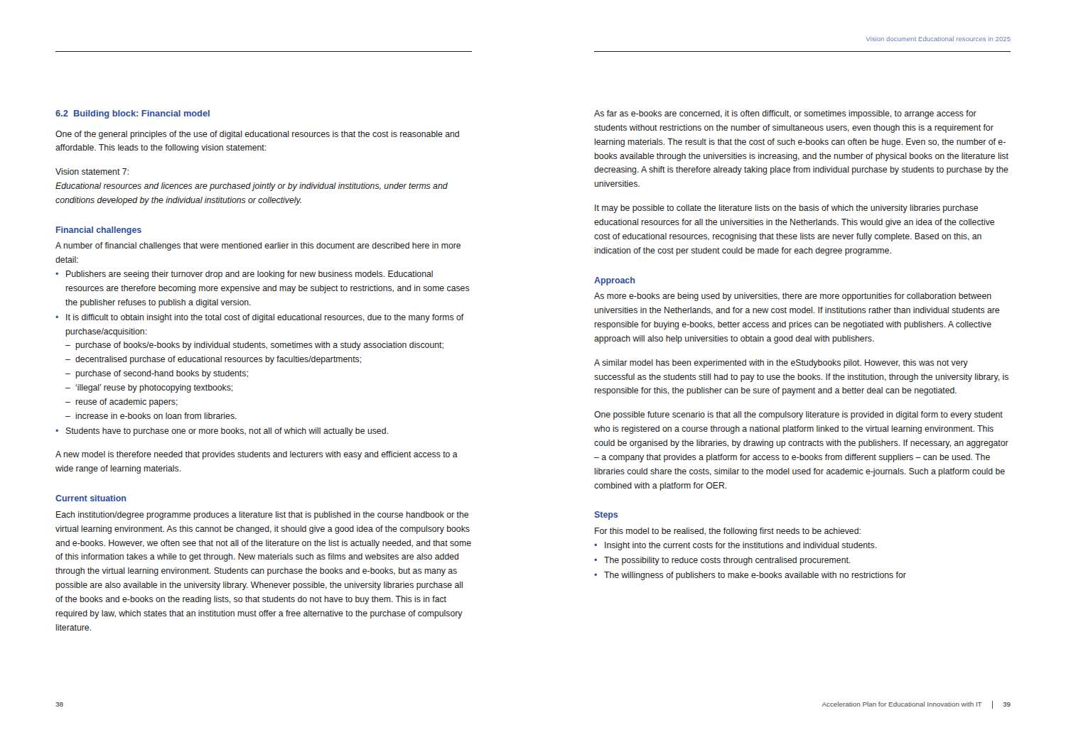6.2 Building block: Financial model
One of the general principles of the use of digital educational resources is that the cost is reasonable and affordable. This leads to the following vision statement:
Vision statement 7:
Educational resources and licences are purchased jointly or by individual institutions, under terms and conditions developed by the individual institutions or collectively.
Financial challenges
A number of financial challenges that were mentioned earlier in this document are described here in more detail:
Publishers are seeing their turnover drop and are looking for new business models. Educational resources are therefore becoming more expensive and may be subject to restrictions, and in some cases the publisher refuses to publish a digital version.
It is difficult to obtain insight into the total cost of digital educational resources, due to the many forms of purchase/acquisition:
purchase of books/e-books by individual students, sometimes with a study association discount;
decentralised purchase of educational resources by faculties/departments;
purchase of second-hand books by students;
‘illegal’ reuse by photocopying textbooks;
reuse of academic papers;
increase in e-books on loan from libraries.
Students have to purchase one or more books, not all of which will actually be used.
A new model is therefore needed that provides students and lecturers with easy and efficient access to a wide range of learning materials.
Current situation
Each institution/degree programme produces a literature list that is published in the course handbook or the virtual learning environment. As this cannot be changed, it should give a good idea of the compulsory books and e-books. However, we often see that not all of the literature on the list is actually needed, and that some of this information takes a while to get through. New materials such as films and websites are also added through the virtual learning environment. Students can purchase the books and e-books, but as many as possible are also available in the university library. Whenever possible, the university libraries purchase all of the books and e-books on the reading lists, so that students do not have to buy them. This is in fact required by law, which states that an institution must offer a free alternative to the purchase of compulsory literature.
38
Vision document Educational resources in 2025
As far as e-books are concerned, it is often difficult, or sometimes impossible, to arrange access for students without restrictions on the number of simultaneous users, even though this is a requirement for learning materials. The result is that the cost of such e-books can often be huge. Even so, the number of e-books available through the universities is increasing, and the number of physical books on the literature list decreasing. A shift is therefore already taking place from individual purchase by students to purchase by the universities.
It may be possible to collate the literature lists on the basis of which the university libraries purchase educational resources for all the universities in the Netherlands. This would give an idea of the collective cost of educational resources, recognising that these lists are never fully complete. Based on this, an indication of the cost per student could be made for each degree programme.
Approach
As more e-books are being used by universities, there are more opportunities for collaboration between universities in the Netherlands, and for a new cost model. If institutions rather than individual students are responsible for buying e-books, better access and prices can be negotiated with publishers. A collective approach will also help universities to obtain a good deal with publishers.
A similar model has been experimented with in the eStudybooks pilot. However, this was not very successful as the students still had to pay to use the books. If the institution, through the university library, is responsible for this, the publisher can be sure of payment and a better deal can be negotiated.
One possible future scenario is that all the compulsory literature is provided in digital form to every student who is registered on a course through a national platform linked to the virtual learning environment. This could be organised by the libraries, by drawing up contracts with the publishers. If necessary, an aggregator – a company that provides a platform for access to e-books from different suppliers – can be used. The libraries could share the costs, similar to the model used for academic e-journals. Such a platform could be combined with a platform for OER.
Steps
For this model to be realised, the following first needs to be achieved:
Insight into the current costs for the institutions and individual students.
The possibility to reduce costs through centralised procurement.
The willingness of publishers to make e-books available with no restrictions for
Acceleration Plan for Educational Innovation with IT 39